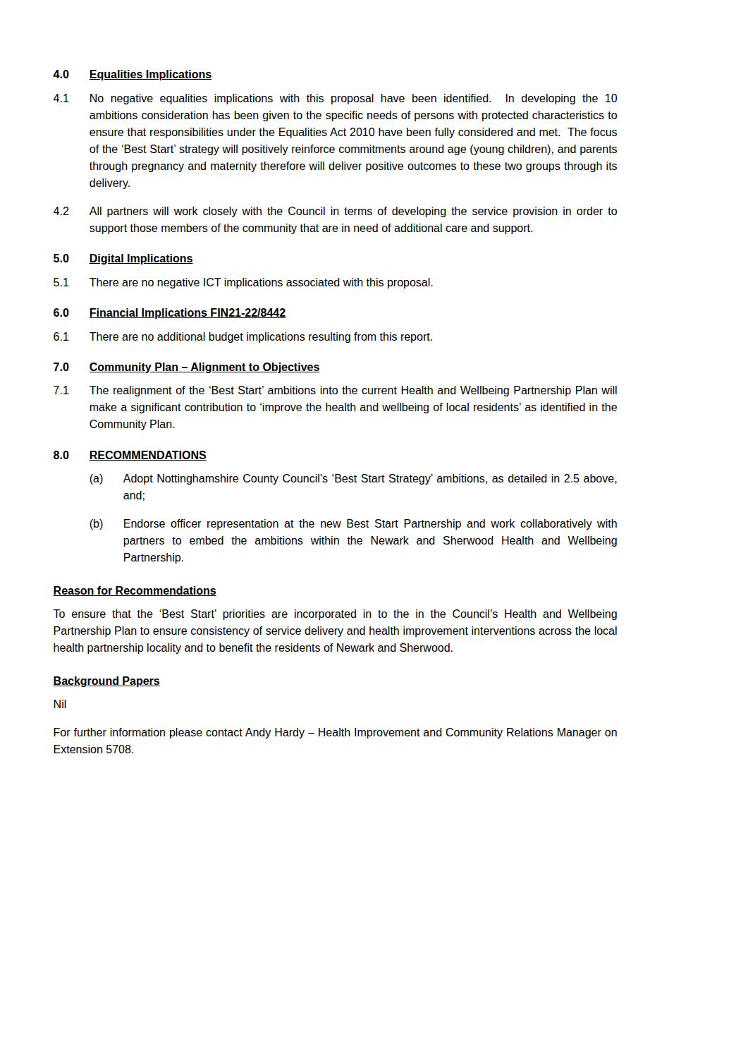4.0 Equalities Implications
4.1 No negative equalities implications with this proposal have been identified. In developing the 10 ambitions consideration has been given to the specific needs of persons with protected characteristics to ensure that responsibilities under the Equalities Act 2010 have been fully considered and met. The focus of the ‘Best Start’ strategy will positively reinforce commitments around age (young children), and parents through pregnancy and maternity therefore will deliver positive outcomes to these two groups through its delivery.
4.2 All partners will work closely with the Council in terms of developing the service provision in order to support those members of the community that are in need of additional care and support.
5.0 Digital Implications
5.1 There are no negative ICT implications associated with this proposal.
6.0 Financial Implications FIN21-22/8442
6.1 There are no additional budget implications resulting from this report.
7.0 Community Plan – Alignment to Objectives
7.1 The realignment of the ‘Best Start’ ambitions into the current Health and Wellbeing Partnership Plan will make a significant contribution to ‘improve the health and wellbeing of local residents’ as identified in the Community Plan.
8.0 RECOMMENDATIONS
(a) Adopt Nottinghamshire County Council’s ‘Best Start Strategy’ ambitions, as detailed in 2.5 above, and;
(b) Endorse officer representation at the new Best Start Partnership and work collaboratively with partners to embed the ambitions within the Newark and Sherwood Health and Wellbeing Partnership.
Reason for Recommendations
To ensure that the ‘Best Start’ priorities are incorporated in to the in the Council’s Health and Wellbeing Partnership Plan to ensure consistency of service delivery and health improvement interventions across the local health partnership locality and to benefit the residents of Newark and Sherwood.
Background Papers
Nil
For further information please contact Andy Hardy – Health Improvement and Community Relations Manager on Extension 5708.